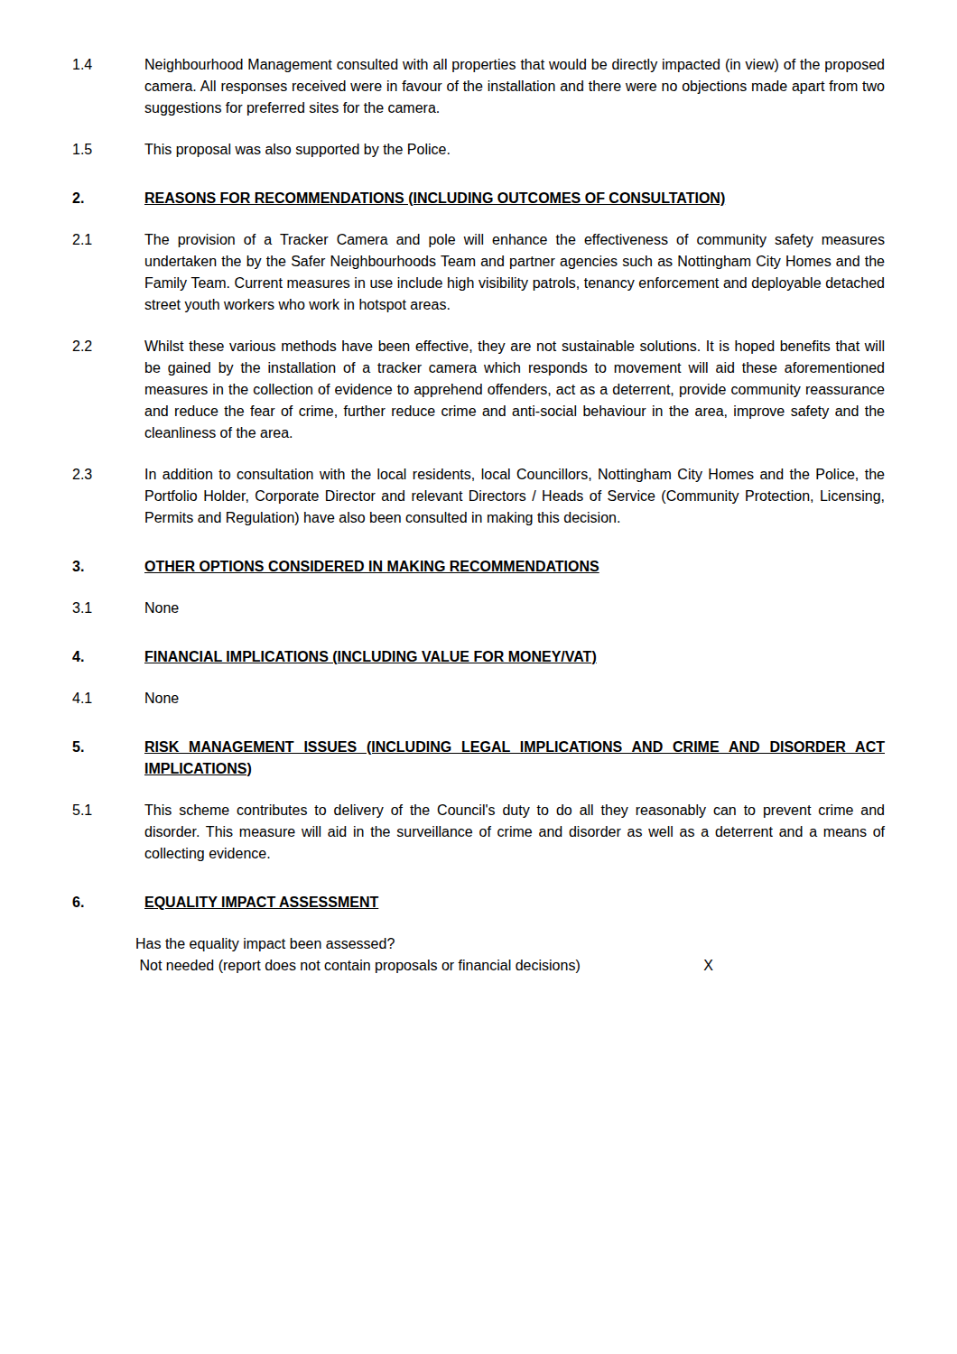1.4
Neighbourhood Management consulted with all properties that would be directly impacted (in view) of the proposed camera. All responses received were in favour of the installation and there were no objections made apart from two suggestions for preferred sites for the camera.
1.5
This proposal was also supported by the Police.
2.
Reasons for recommendations (including outcomes of consultation)
2.1
The provision of a Tracker Camera and pole will enhance the effectiveness of community safety measures undertaken the by the Safer Neighbourhoods Team and partner agencies such as Nottingham City Homes and the Family Team. Current measures in use include high visibility patrols, tenancy enforcement and deployable detached street youth workers who work in hotspot areas.
2.2
Whilst these various methods have been effective, they are not sustainable solutions. It is hoped benefits that will be gained by the installation of a tracker camera which responds to movement will aid these aforementioned measures in the collection of evidence to apprehend offenders, act as a deterrent, provide community reassurance and reduce the fear of crime, further reduce crime and anti-social behaviour in the area, improve safety and the cleanliness of the area.
2.3
In addition to consultation with the local residents, local Councillors, Nottingham City Homes and the Police, the Portfolio Holder, Corporate Director and relevant Directors / Heads of Service (Community Protection, Licensing, Permits and Regulation) have also been consulted in making this decision.
3.
Other options considered in making recommendations
3.1
None
4.
Financial implications (including value for money/VAT)
4.1
None
5.
Risk management issues (including legal implications and crime and disorder act implications)
5.1
This scheme contributes to delivery of the Council's duty to do all they reasonably can to prevent crime and disorder. This measure will aid in the surveillance of crime and disorder as well as a deterrent and a means of collecting evidence.
6.
Equality impact assessment
Has the equality impact been assessed?
Not needed (report does not contain proposals or financial decisions) X